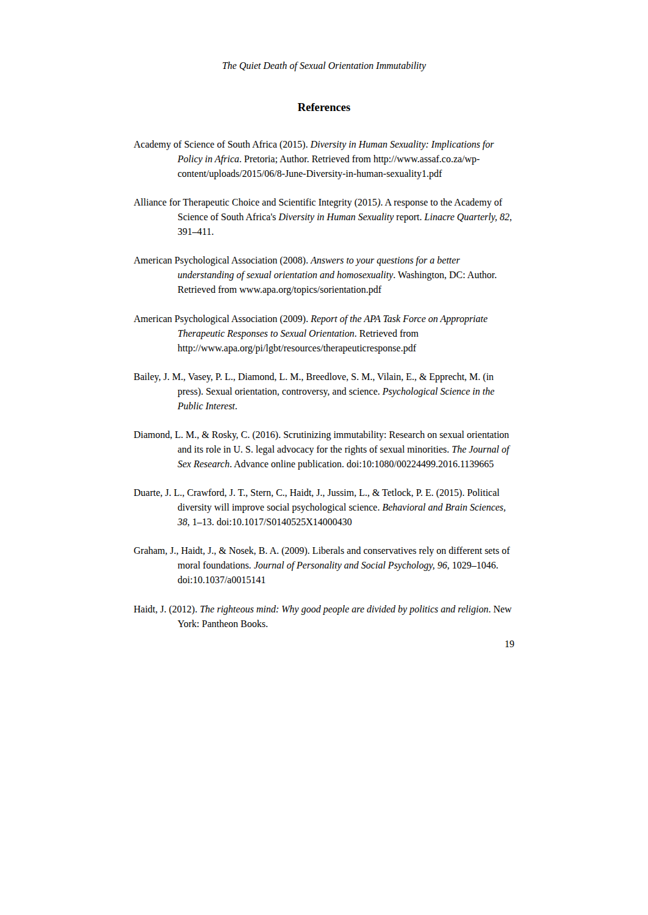The Quiet Death of Sexual Orientation Immutability
References
Academy of Science of South Africa (2015). Diversity in Human Sexuality: Implications for Policy in Africa. Pretoria; Author. Retrieved from http://www.assaf.co.za/wp-content/uploads/2015/06/8-June-Diversity-in-human-sexuality1.pdf
Alliance for Therapeutic Choice and Scientific Integrity (2015). A response to the Academy of Science of South Africa's Diversity in Human Sexuality report. Linacre Quarterly, 82, 391–411.
American Psychological Association (2008). Answers to your questions for a better understanding of sexual orientation and homosexuality. Washington, DC: Author. Retrieved from www.apa.org/topics/sorientation.pdf
American Psychological Association (2009). Report of the APA Task Force on Appropriate Therapeutic Responses to Sexual Orientation. Retrieved from http://www.apa.org/pi/lgbt/resources/therapeuticresponse.pdf
Bailey, J. M., Vasey, P. L., Diamond, L. M., Breedlove, S. M., Vilain, E., & Epprecht, M. (in press). Sexual orientation, controversy, and science. Psychological Science in the Public Interest.
Diamond, L. M., & Rosky, C. (2016). Scrutinizing immutability: Research on sexual orientation and its role in U. S. legal advocacy for the rights of sexual minorities. The Journal of Sex Research. Advance online publication. doi:10:1080/00224499.2016.1139665
Duarte, J. L., Crawford, J. T., Stern, C., Haidt, J., Jussim, L., & Tetlock, P. E. (2015). Political diversity will improve social psychological science. Behavioral and Brain Sciences, 38, 1–13. doi:10.1017/S0140525X14000430
Graham, J., Haidt, J., & Nosek, B. A. (2009). Liberals and conservatives rely on different sets of moral foundations. Journal of Personality and Social Psychology, 96, 1029–1046. doi:10.1037/a0015141
Haidt, J. (2012). The righteous mind: Why good people are divided by politics and religion. New York: Pantheon Books.
19